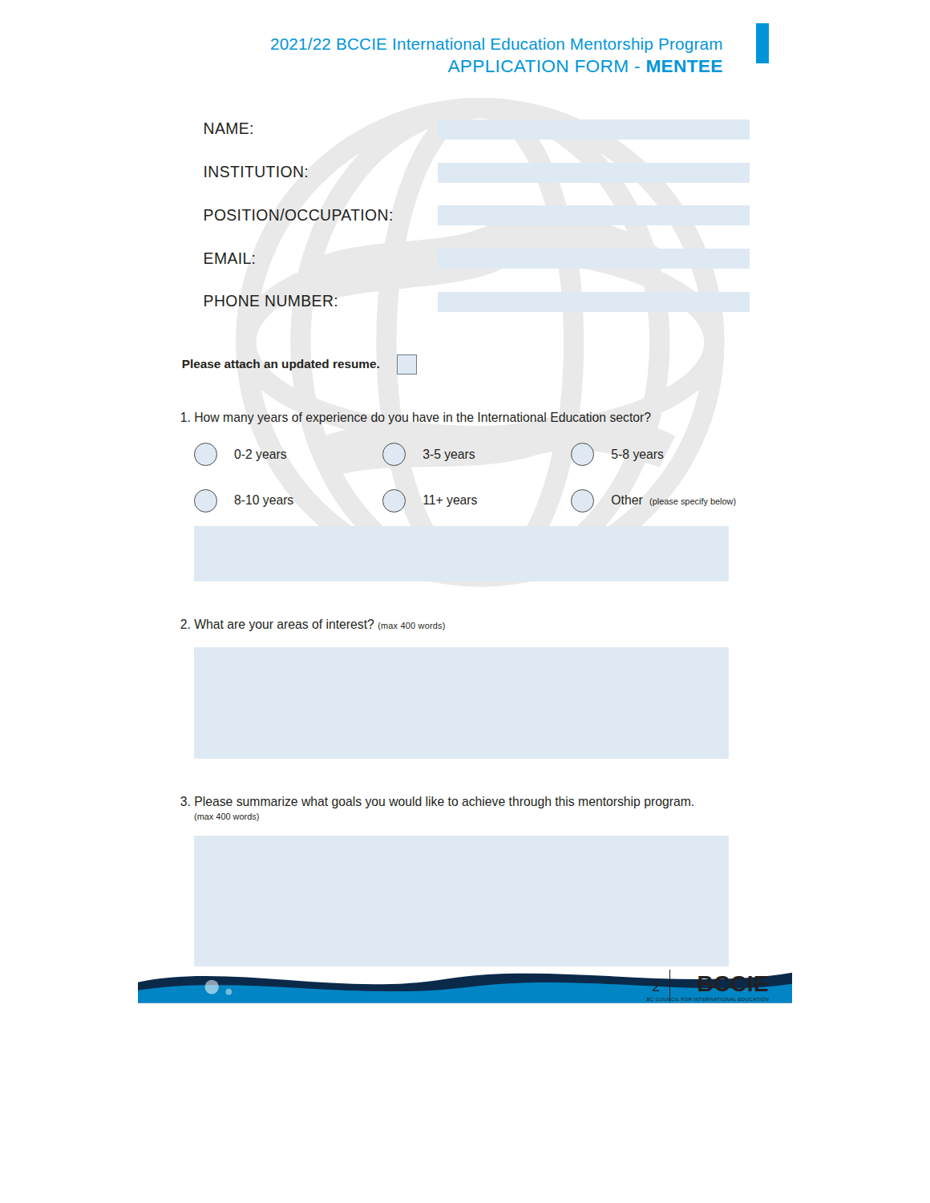2021/22 BCCIE International Education Mentorship Program
APPLICATION FORM - MENTEE
NAME:
INSTITUTION:
POSITION/OCCUPATION:
EMAIL:
PHONE NUMBER:
Please attach an updated resume.
1. How many years of experience do you have in the International Education sector?
0-2 years 3-5 years 5-8 years 8-10 years 11+ years Other (please specify below)
2. What are your areas of interest? (max 400 words)
3. Please summarize what goals you would like to achieve through this mentorship program.
(max 400 words)
2
BCCIE
BC COUNCIL FOR INTERNATIONAL EDUCATION